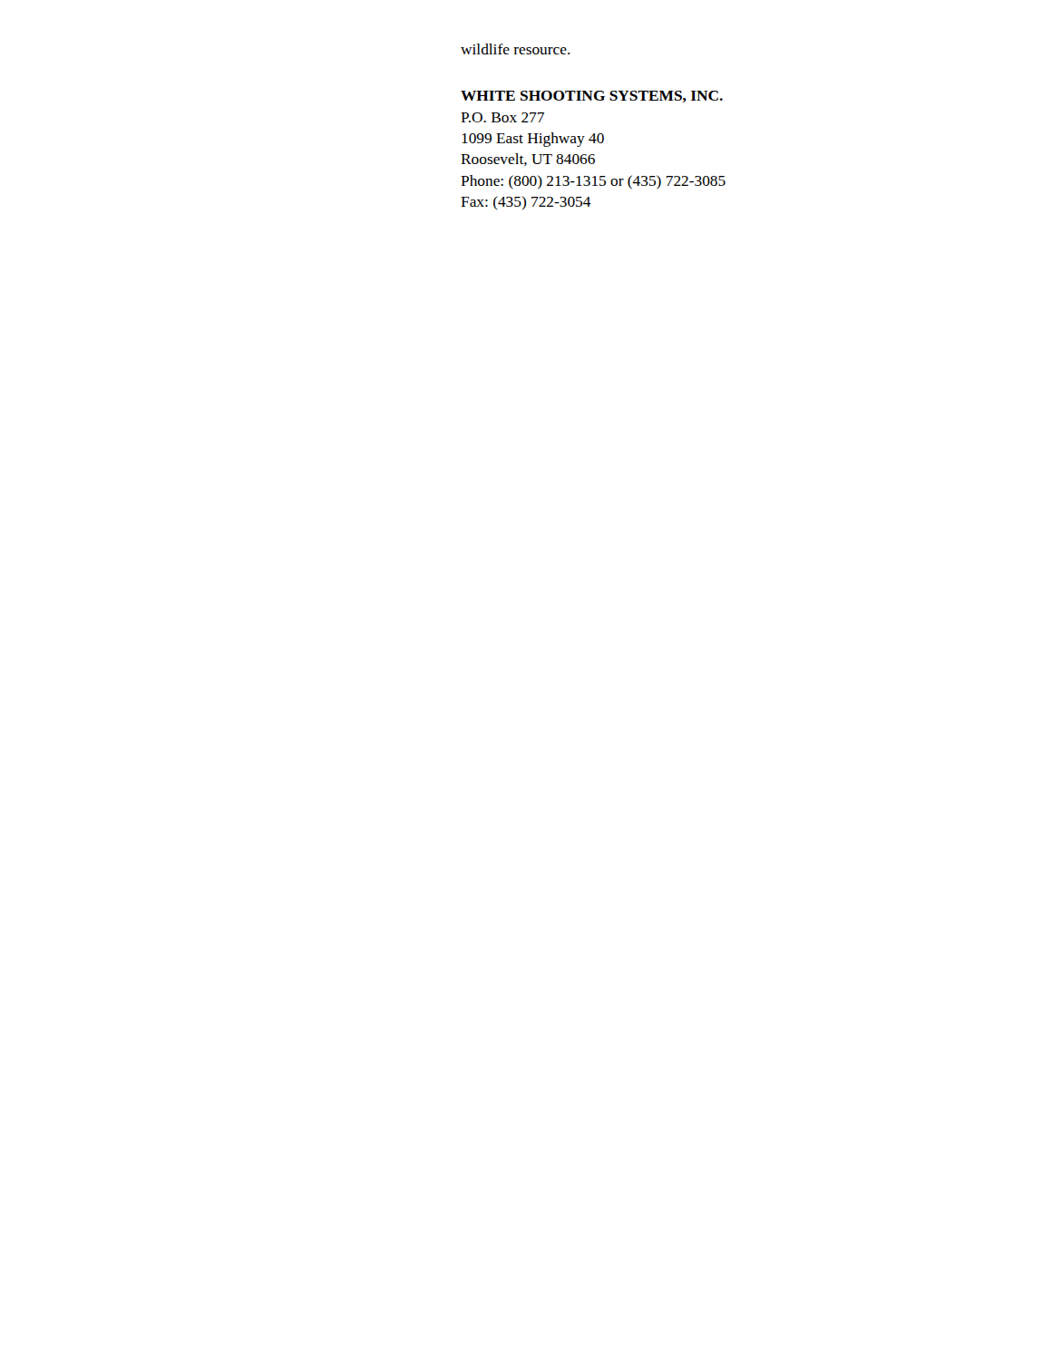wildlife resource.
WHITE SHOOTING SYSTEMS, INC.
P.O. Box 277
1099 East Highway 40
Roosevelt, UT 84066
Phone: (800) 213-1315 or (435) 722-3085
Fax: (435) 722-3054